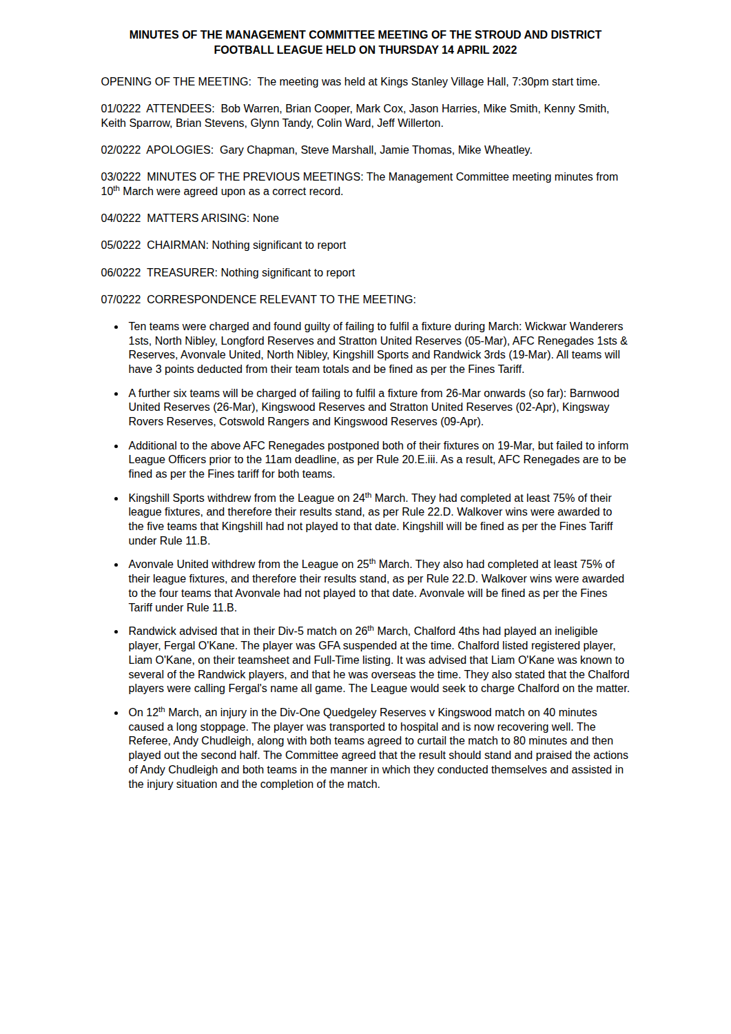Minutes of the Management Committee Meeting of the Stroud and District Football League held on Thursday 14 April 2022
OPENING OF THE MEETING: The meeting was held at Kings Stanley Village Hall, 7:30pm start time.
01/0222 ATTENDEES: Bob Warren, Brian Cooper, Mark Cox, Jason Harries, Mike Smith, Kenny Smith, Keith Sparrow, Brian Stevens, Glynn Tandy, Colin Ward, Jeff Willerton.
02/0222 APOLOGIES: Gary Chapman, Steve Marshall, Jamie Thomas, Mike Wheatley.
03/0222 MINUTES OF THE PREVIOUS MEETINGS: The Management Committee meeting minutes from 10th March were agreed upon as a correct record.
04/0222 MATTERS ARISING: None
05/0222 CHAIRMAN: Nothing significant to report
06/0222 TREASURER: Nothing significant to report
07/0222 CORRESPONDENCE RELEVANT TO THE MEETING:
Ten teams were charged and found guilty of failing to fulfil a fixture during March: Wickwar Wanderers 1sts, North Nibley, Longford Reserves and Stratton United Reserves (05-Mar), AFC Renegades 1sts & Reserves, Avonvale United, North Nibley, Kingshill Sports and Randwick 3rds (19-Mar). All teams will have 3 points deducted from their team totals and be fined as per the Fines Tariff.
A further six teams will be charged of failing to fulfil a fixture from 26-Mar onwards (so far): Barnwood United Reserves (26-Mar), Kingswood Reserves and Stratton United Reserves (02-Apr), Kingsway Rovers Reserves, Cotswold Rangers and Kingswood Reserves (09-Apr).
Additional to the above AFC Renegades postponed both of their fixtures on 19-Mar, but failed to inform League Officers prior to the 11am deadline, as per Rule 20.E.iii. As a result, AFC Renegades are to be fined as per the Fines tariff for both teams.
Kingshill Sports withdrew from the League on 24th March. They had completed at least 75% of their league fixtures, and therefore their results stand, as per Rule 22.D. Walkover wins were awarded to the five teams that Kingshill had not played to that date. Kingshill will be fined as per the Fines Tariff under Rule 11.B.
Avonvale United withdrew from the League on 25th March. They also had completed at least 75% of their league fixtures, and therefore their results stand, as per Rule 22.D. Walkover wins were awarded to the four teams that Avonvale had not played to that date. Avonvale will be fined as per the Fines Tariff under Rule 11.B.
Randwick advised that in their Div-5 match on 26th March, Chalford 4ths had played an ineligible player, Fergal O'Kane. The player was GFA suspended at the time. Chalford listed registered player, Liam O'Kane, on their teamsheet and Full-Time listing. It was advised that Liam O'Kane was known to several of the Randwick players, and that he was overseas the time. They also stated that the Chalford players were calling Fergal's name all game. The League would seek to charge Chalford on the matter.
On 12th March, an injury in the Div-One Quedgeley Reserves v Kingswood match on 40 minutes caused a long stoppage. The player was transported to hospital and is now recovering well. The Referee, Andy Chudleigh, along with both teams agreed to curtail the match to 80 minutes and then played out the second half. The Committee agreed that the result should stand and praised the actions of Andy Chudleigh and both teams in the manner in which they conducted themselves and assisted in the injury situation and the completion of the match.